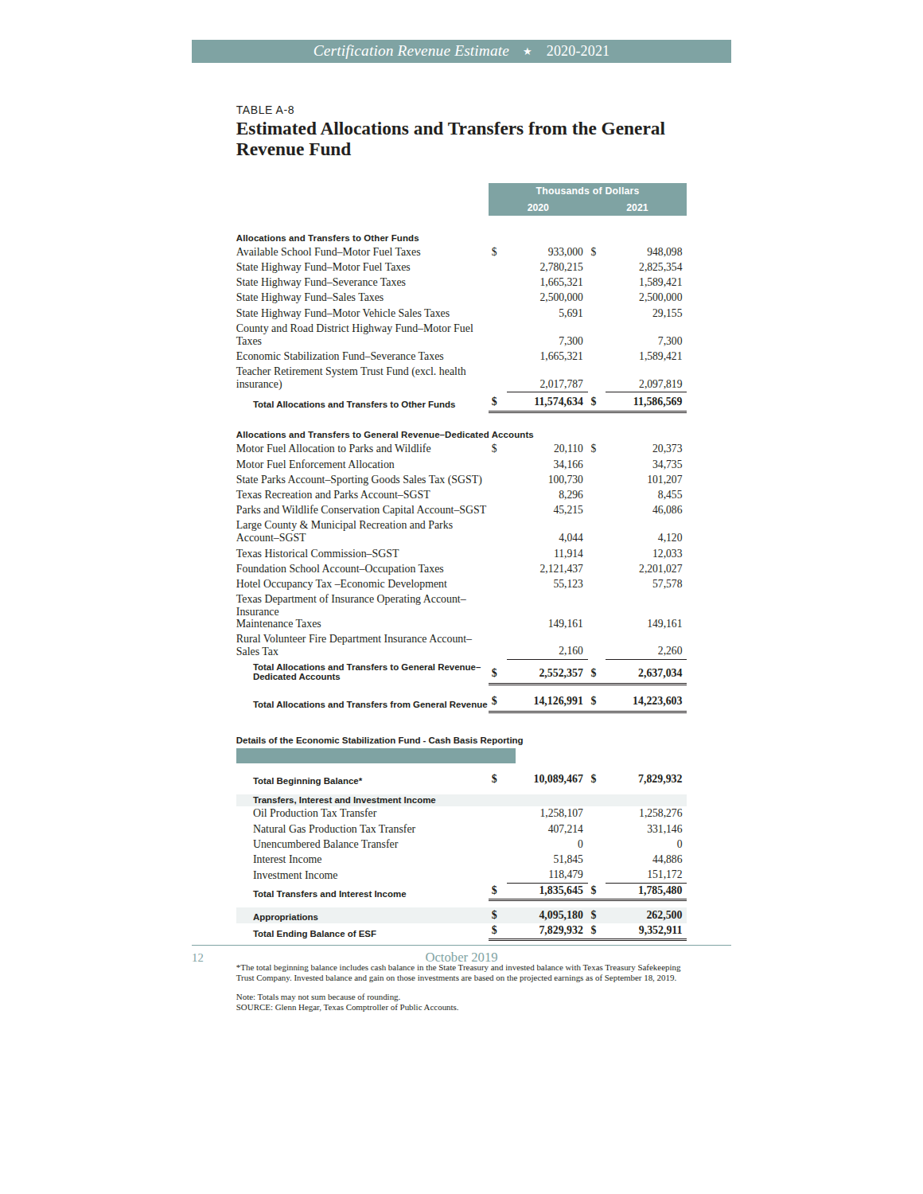Certification Revenue Estimate ★ 2020-2021
TABLE A-8
Estimated Allocations and Transfers from the General Revenue Fund
| | Thousands of Dollars |
| | 2020 | 2021 |
| Allocations and Transfers to Other Funds |
| Available School Fund–Motor Fuel Taxes | $ | 933,000 | $ | 948,098 |
| State Highway Fund–Motor Fuel Taxes | | 2,780,215 | | 2,825,354 |
| State Highway Fund–Severance Taxes | | 1,665,321 | | 1,589,421 |
| State Highway Fund–Sales Taxes | | 2,500,000 | | 2,500,000 |
| State Highway Fund–Motor Vehicle Sales Taxes | | 5,691 | | 29,155 |
| County and Road District Highway Fund–Motor Fuel Taxes | | 7,300 | | 7,300 |
| Economic Stabilization Fund–Severance Taxes | | 1,665,321 | | 1,589,421 |
| Teacher Retirement System Trust Fund (excl. health insurance) | | 2,017,787 | | 2,097,819 |
| Total Allocations and Transfers to Other Funds | $ | 11,574,634 | $ | 11,586,569 |
| Allocations and Transfers to General Revenue–Dedicated Accounts |
| Motor Fuel Allocation to Parks and Wildlife | $ | 20,110 | $ | 20,373 |
| Motor Fuel Enforcement Allocation | | 34,166 | | 34,735 |
| State Parks Account–Sporting Goods Sales Tax (SGST) | | 100,730 | | 101,207 |
| Texas Recreation and Parks Account–SGST | | 8,296 | | 8,455 |
| Parks and Wildlife Conservation Capital Account–SGST | | 45,215 | | 46,086 |
| Large County & Municipal Recreation and Parks Account–SGST | | 4,044 | | 4,120 |
| Texas Historical Commission–SGST | | 11,914 | | 12,033 |
| Foundation School Account–Occupation Taxes | | 2,121,437 | | 2,201,027 |
| Hotel Occupancy Tax –Economic Development | | 55,123 | | 57,578 |
| Texas Department of Insurance Operating Account–Insurance Maintenance Taxes | | 149,161 | | 149,161 |
| Rural Volunteer Fire Department Insurance Account–Sales Tax | | 2,160 | | 2,260 |
| Total Allocations and Transfers to General Revenue–Dedicated Accounts | $ | 2,552,357 | $ | 2,637,034 |
| Total Allocations and Transfers from General Revenue | $ | 14,126,991 | $ | 14,223,603 |
Details of the Economic Stabilization Fund - Cash Basis Reporting
| Total Beginning Balance* | $ | 10,089,467 | $ | 7,829,932 |
| Transfers, Interest and Investment Income | | | | |
| Oil Production Tax Transfer | | 1,258,107 | | 1,258,276 |
| Natural Gas Production Tax Transfer | | 407,214 | | 331,146 |
| Unencumbered Balance Transfer | | 0 | | 0 |
| Interest Income | | 51,845 | | 44,886 |
| Investment Income | | 118,479 | | 151,172 |
| Total Transfers and Interest Income | $ | 1,835,645 | $ | 1,785,480 |
| Appropriations | $ | 4,095,180 | $ | 262,500 |
| Total Ending Balance of ESF | $ | 7,829,932 | $ | 9,352,911 |
*The total beginning balance includes cash balance in the State Treasury and invested balance with Texas Treasury Safekeeping Trust Company. Invested balance and gain on those investments are based on the projected earnings as of September 18, 2019.
Note: Totals may not sum because of rounding.
SOURCE: Glenn Hegar, Texas Comptroller of Public Accounts.
12
October 2019